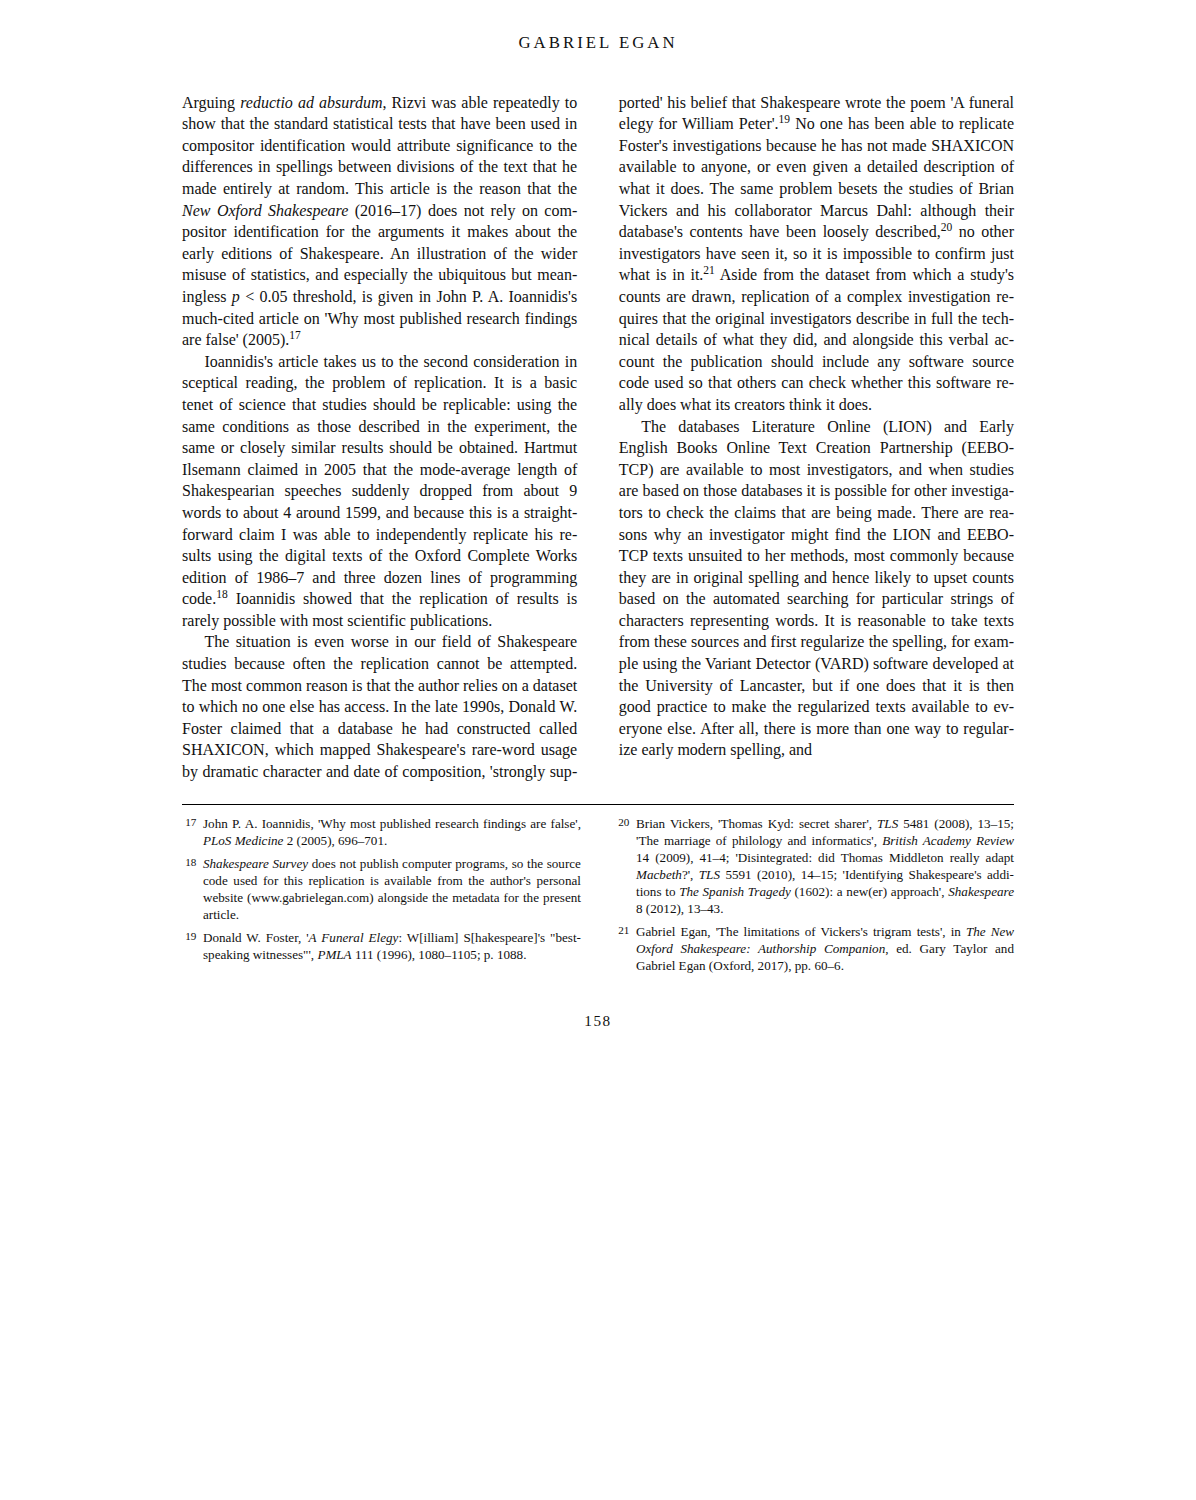Gabriel Egan
Arguing reductio ad absurdum, Rizvi was able repeatedly to show that the standard statistical tests that have been used in compositor identification would attribute significance to the differences in spellings between divisions of the text that he made entirely at random. This article is the reason that the New Oxford Shakespeare (2016–17) does not rely on compositor identification for the arguments it makes about the early editions of Shakespeare. An illustration of the wider misuse of statistics, and especially the ubiquitous but meaningless p < 0.05 threshold, is given in John P. A. Ioannidis's much-cited article on 'Why most published research findings are false' (2005).17
Ioannidis's article takes us to the second consideration in sceptical reading, the problem of replication. It is a basic tenet of science that studies should be replicable: using the same conditions as those described in the experiment, the same or closely similar results should be obtained. Hartmut Ilsemann claimed in 2005 that the mode-average length of Shakespearian speeches suddenly dropped from about 9 words to about 4 around 1599, and because this is a straightforward claim I was able to independently replicate his results using the digital texts of the Oxford Complete Works edition of 1986–7 and three dozen lines of programming code.18 Ioannidis showed that the replication of results is rarely possible with most scientific publications.
The situation is even worse in our field of Shakespeare studies because often the replication cannot be attempted. The most common reason is that the author relies on a dataset to which no one else has access. In the late 1990s, Donald W. Foster claimed that a database he had constructed called SHAXICON, which mapped Shakespeare's rare-word usage by dramatic character and date of composition, 'strongly supported' his belief that Shakespeare wrote the poem 'A funeral elegy for William Peter'.19 No one has been able to replicate Foster's investigations because he has not made SHAXICON available to anyone, or even given a detailed description of what it does. The same problem besets the studies of Brian Vickers and his collaborator Marcus Dahl: although their database's contents have been loosely described,20 no other investigators have seen it, so it is impossible to confirm just what is in it.21 Aside from the dataset from which a study's counts are drawn, replication of a complex investigation requires that the original investigators describe in full the technical details of what they did, and alongside this verbal account the publication should include any software source code used so that others can check whether this software really does what its creators think it does.
The databases Literature Online (LION) and Early English Books Online Text Creation Partnership (EEBO-TCP) are available to most investigators, and when studies are based on those databases it is possible for other investigators to check the claims that are being made. There are reasons why an investigator might find the LION and EEBO-TCP texts unsuited to her methods, most commonly because they are in original spelling and hence likely to upset counts based on the automated searching for particular strings of characters representing words. It is reasonable to take texts from these sources and first regularize the spelling, for example using the Variant Detector (VARD) software developed at the University of Lancaster, but if one does that it is then good practice to make the regularized texts available to everyone else. After all, there is more than one way to regularize early modern spelling, and
17 John P. A. Ioannidis, 'Why most published research findings are false', PLoS Medicine 2 (2005), 696–701.
18 Shakespeare Survey does not publish computer programs, so the source code used for this replication is available from the author's personal website (www.gabrielegan.com) alongside the metadata for the present article.
19 Donald W. Foster, 'A Funeral Elegy: W[illiam] S[hakespeare]'s "best-speaking witnesses"', PMLA 111 (1996), 1080–1105; p. 1088.
20 Brian Vickers, 'Thomas Kyd: secret sharer', TLS 5481 (2008), 13–15; 'The marriage of philology and informatics', British Academy Review 14 (2009), 41–4; 'Disintegrated: did Thomas Middleton really adapt Macbeth?', TLS 5591 (2010), 14–15; 'Identifying Shakespeare's additions to The Spanish Tragedy (1602): a new(er) approach', Shakespeare 8 (2012), 13–43.
21 Gabriel Egan, 'The limitations of Vickers's trigram tests', in The New Oxford Shakespeare: Authorship Companion, ed. Gary Taylor and Gabriel Egan (Oxford, 2017), pp. 60–6.
158